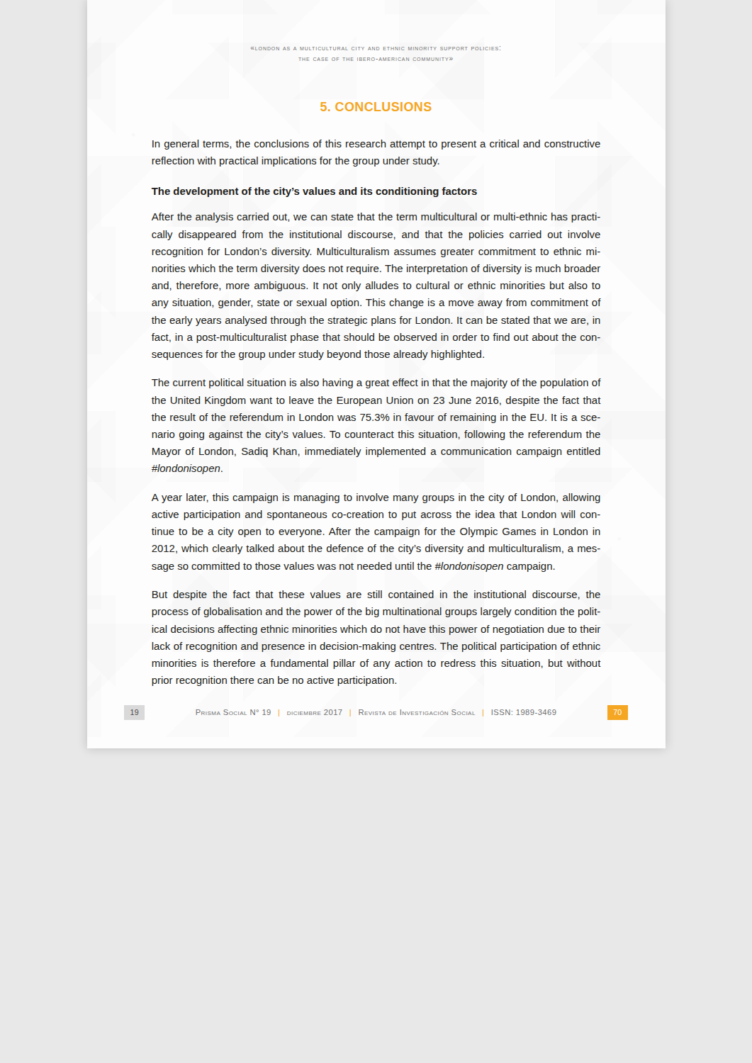«London as a Multicultural City and Ethnic Minority Support Policies: the Case of the Ibero-American Community»
5. CONCLUSIONS
In general terms, the conclusions of this research attempt to present a critical and constructive reflection with practical implications for the group under study.
The development of the city’s values and its conditioning factors
After the analysis carried out, we can state that the term multicultural or multi-ethnic has practically disappeared from the institutional discourse, and that the policies carried out involve recognition for London’s diversity. Multiculturalism assumes greater commitment to ethnic minorities which the term diversity does not require. The interpretation of diversity is much broader and, therefore, more ambiguous. It not only alludes to cultural or ethnic minorities but also to any situation, gender, state or sexual option. This change is a move away from commitment of the early years analysed through the strategic plans for London. It can be stated that we are, in fact, in a post-multiculturalist phase that should be observed in order to find out about the consequences for the group under study beyond those already highlighted.
The current political situation is also having a great effect in that the majority of the population of the United Kingdom want to leave the European Union on 23 June 2016, despite the fact that the result of the referendum in London was 75.3% in favour of remaining in the EU. It is a scenario going against the city’s values. To counteract this situation, following the referendum the Mayor of London, Sadiq Khan, immediately implemented a communication campaign entitled #londonisopen.
A year later, this campaign is managing to involve many groups in the city of London, allowing active participation and spontaneous co-creation to put across the idea that London will continue to be a city open to everyone. After the campaign for the Olympic Games in London in 2012, which clearly talked about the defence of the city’s diversity and multiculturalism, a message so committed to those values was not needed until the #londonisopen campaign.
But despite the fact that these values are still contained in the institutional discourse, the process of globalisation and the power of the big multinational groups largely condition the political decisions affecting ethnic minorities which do not have this power of negotiation due to their lack of recognition and presence in decision-making centres. The political participation of ethnic minorities is therefore a fundamental pillar of any action to redress this situation, but without prior recognition there can be no active participation.
19
Prisma Social N° 19 | diciembre 2017 | Revista de Investigación Social | ISSN: 1989-3469
70